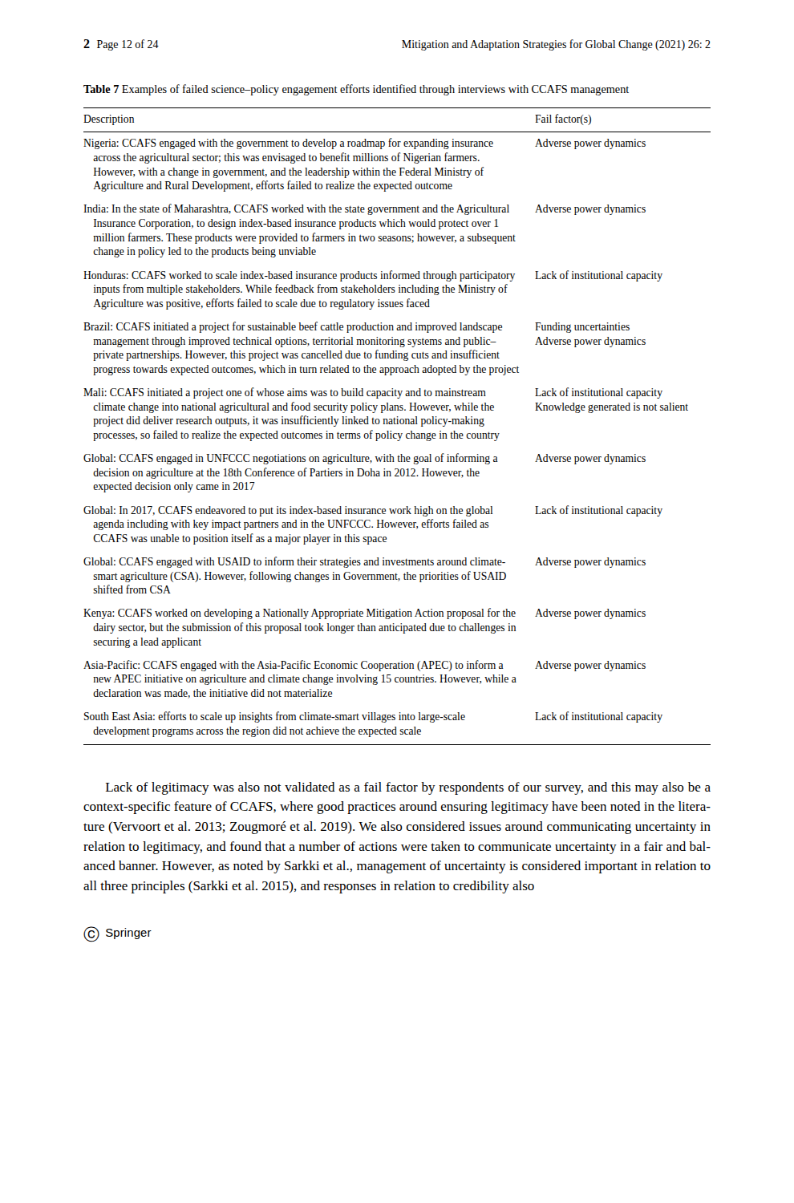2 Page 12 of 24 Mitigation and Adaptation Strategies for Global Change (2021) 26: 2
Table 7 Examples of failed science–policy engagement efforts identified through interviews with CCAFS management
| Description | Fail factor(s) |
| --- | --- |
| Nigeria: CCAFS engaged with the government to develop a roadmap for expanding insurance across the agricultural sector; this was envisaged to benefit millions of Nigerian farmers. However, with a change in government, and the leadership within the Federal Ministry of Agriculture and Rural Development, efforts failed to realize the expected outcome | Adverse power dynamics |
| India: In the state of Maharashtra, CCAFS worked with the state government and the Agricultural Insurance Corporation, to design index-based insurance products which would protect over 1 million farmers. These products were provided to farmers in two seasons; however, a subsequent change in policy led to the products being unviable | Adverse power dynamics |
| Honduras: CCAFS worked to scale index-based insurance products informed through participatory inputs from multiple stakeholders. While feedback from stakeholders including the Ministry of Agriculture was positive, efforts failed to scale due to regulatory issues faced | Lack of institutional capacity |
| Brazil: CCAFS initiated a project for sustainable beef cattle production and improved landscape management through improved technical options, territorial monitoring systems and public–private partnerships. However, this project was cancelled due to funding cuts and insufficient progress towards expected outcomes, which in turn related to the approach adopted by the project | Funding uncertainties Adverse power dynamics |
| Mali: CCAFS initiated a project one of whose aims was to build capacity and to mainstream climate change into national agricultural and food security policy plans. However, while the project did deliver research outputs, it was insufficiently linked to national policy-making processes, so failed to realize the expected outcomes in terms of policy change in the country | Lack of institutional capacity Knowledge generated is not salient |
| Global: CCAFS engaged in UNFCCC negotiations on agriculture, with the goal of informing a decision on agriculture at the 18th Conference of Partiers in Doha in 2012. However, the expected decision only came in 2017 | Adverse power dynamics |
| Global: In 2017, CCAFS endeavored to put its index-based insurance work high on the global agenda including with key impact partners and in the UNFCCC. However, efforts failed as CCAFS was unable to position itself as a major player in this space | Lack of institutional capacity |
| Global: CCAFS engaged with USAID to inform their strategies and investments around climate-smart agriculture (CSA). However, following changes in Government, the priorities of USAID shifted from CSA | Adverse power dynamics |
| Kenya: CCAFS worked on developing a Nationally Appropriate Mitigation Action proposal for the dairy sector, but the submission of this proposal took longer than anticipated due to challenges in securing a lead applicant | Adverse power dynamics |
| Asia-Pacific: CCAFS engaged with the Asia-Pacific Economic Cooperation (APEC) to inform a new APEC initiative on agriculture and climate change involving 15 countries. However, while a declaration was made, the initiative did not materialize | Adverse power dynamics |
| South East Asia: efforts to scale up insights from climate-smart villages into large-scale development programs across the region did not achieve the expected scale | Lack of institutional capacity |
Lack of legitimacy was also not validated as a fail factor by respondents of our survey, and this may also be a context-specific feature of CCAFS, where good practices around ensuring legitimacy have been noted in the literature (Vervoort et al. 2013; Zougmoré et al. 2019). We also considered issues around communicating uncertainty in relation to legitimacy, and found that a number of actions were taken to communicate uncertainty in a fair and balanced banner. However, as noted by Sarkki et al., management of uncertainty is considered important in relation to all three principles (Sarkki et al. 2015), and responses in relation to credibility also
ⓒ Springer